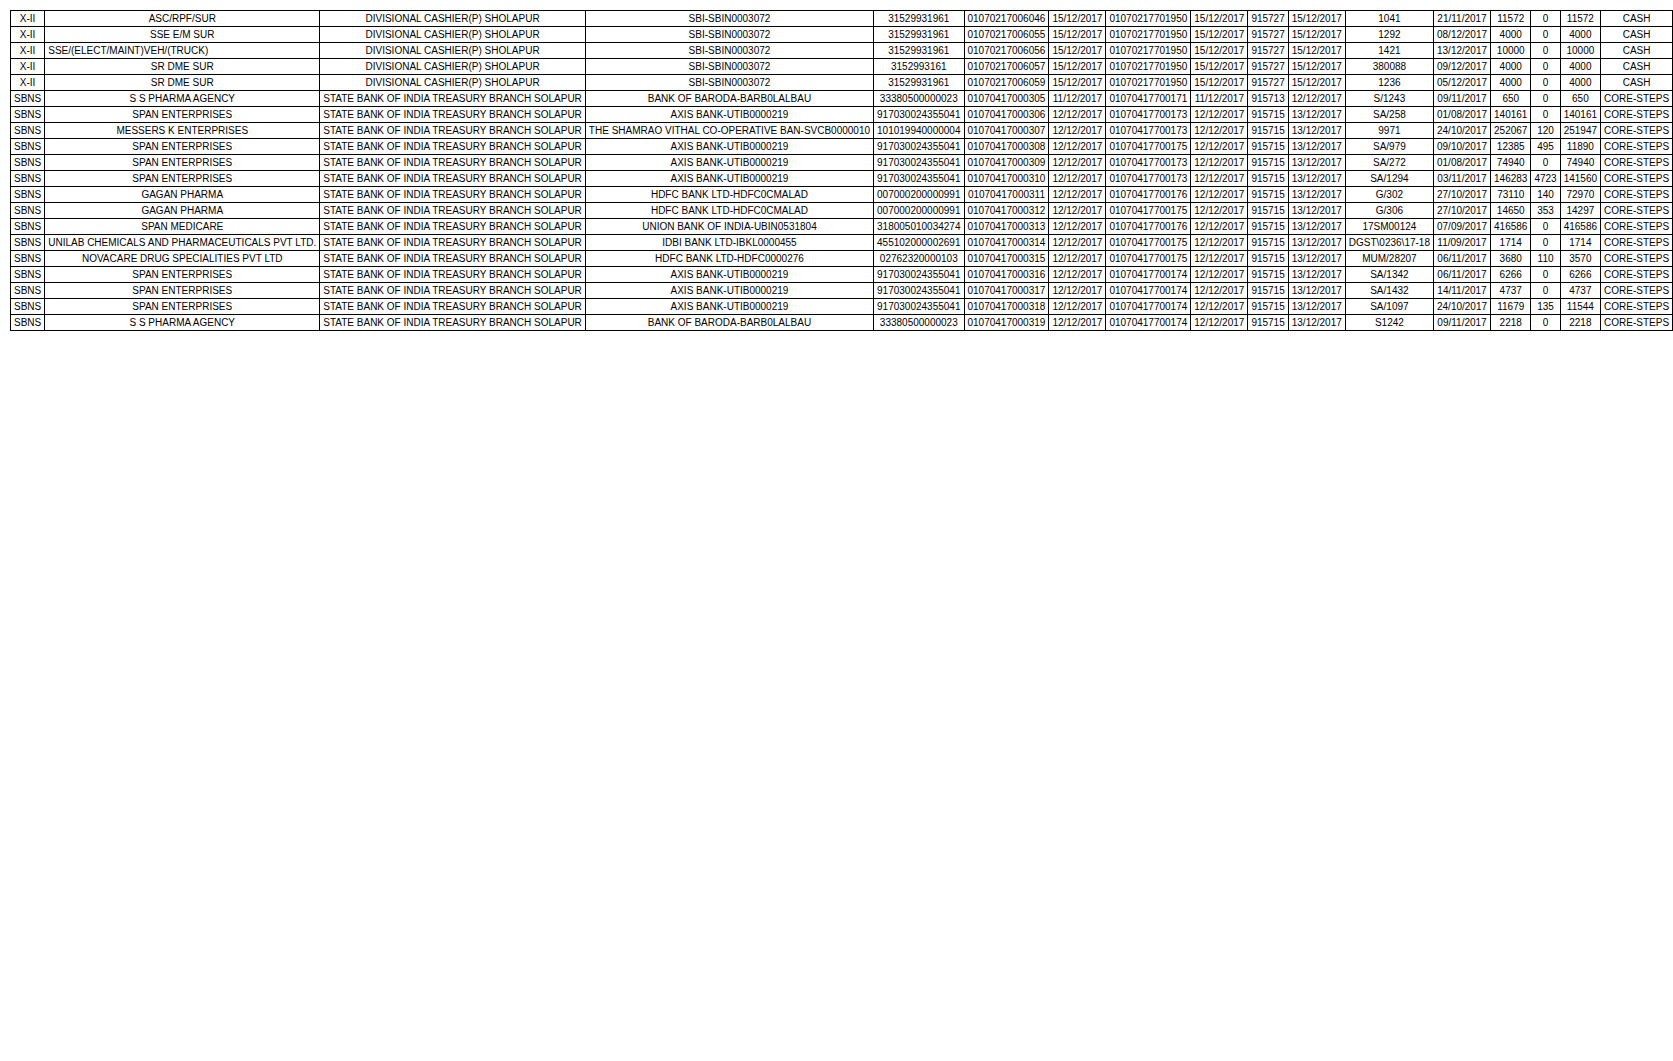| X-II | ASC/RPF/SUR | DIVISIONAL CASHIER(P) SHOLAPUR | SBI-SBIN0003072 | 31529931961 | 01070217006046 | 15/12/2017 | 01070217701950 | 15/12/2017 | 915727 | 15/12/2017 | 1041 | 21/11/2017 | 11572 | 0 | 11572 | CASH |
| X-II | SSE E/M SUR | DIVISIONAL CASHIER(P) SHOLAPUR | SBI-SBIN0003072 | 31529931961 | 01070217006055 | 15/12/2017 | 01070217701950 | 15/12/2017 | 915727 | 15/12/2017 | 1292 | 08/12/2017 | 4000 | 0 | 4000 | CASH |
| X-II | SSE/(ELECT/MAINT)VEH/(TRUCK) | DIVISIONAL CASHIER(P) SHOLAPUR | SBI-SBIN0003072 | 31529931961 | 01070217006056 | 15/12/2017 | 01070217701950 | 15/12/2017 | 915727 | 15/12/2017 | 1421 | 13/12/2017 | 10000 | 0 | 10000 | CASH |
| X-II | SR DME SUR | DIVISIONAL CASHIER(P) SHOLAPUR | SBI-SBIN0003072 | 3152993161 | 01070217006057 | 15/12/2017 | 01070217701950 | 15/12/2017 | 915727 | 15/12/2017 | 380088 | 09/12/2017 | 4000 | 0 | 4000 | CASH |
| X-II | SR DME SUR | DIVISIONAL CASHIER(P) SHOLAPUR | SBI-SBIN0003072 | 31529931961 | 01070217006059 | 15/12/2017 | 01070217701950 | 15/12/2017 | 915727 | 15/12/2017 | 1236 | 05/12/2017 | 4000 | 0 | 4000 | CASH |
| SBNS | S S PHARMA AGENCY | STATE BANK OF INDIA TREASURY BRANCH SOLAPUR | BANK OF BARODA-BARB0LALBAU | 33380500000023 | 01070417000305 | 11/12/2017 | 01070417700171 | 11/12/2017 | 915713 | 12/12/2017 | S/1243 | 09/11/2017 | 650 | 0 | 650 | CORE-STEPS |
| SBNS | SPAN ENTERPRISES | STATE BANK OF INDIA TREASURY BRANCH SOLAPUR | AXIS BANK-UTIB0000219 | 917030024355041 | 01070417000306 | 12/12/2017 | 01070417700173 | 12/12/2017 | 915715 | 13/12/2017 | SA/258 | 01/08/2017 | 140161 | 0 | 140161 | CORE-STEPS |
| SBNS | MESSERS K ENTERPRISES | STATE BANK OF INDIA TREASURY BRANCH SOLAPUR | THE SHAMRAO VITHAL CO-OPERATIVE BAN-SVCB0000010 | 101019940000004 | 01070417000307 | 12/12/2017 | 01070417700173 | 12/12/2017 | 915715 | 13/12/2017 | 9971 | 24/10/2017 | 252067 | 120 | 251947 | CORE-STEPS |
| SBNS | SPAN ENTERPRISES | STATE BANK OF INDIA TREASURY BRANCH SOLAPUR | AXIS BANK-UTIB0000219 | 917030024355041 | 01070417000308 | 12/12/2017 | 01070417700175 | 12/12/2017 | 915715 | 13/12/2017 | SA/979 | 09/10/2017 | 12385 | 495 | 11890 | CORE-STEPS |
| SBNS | SPAN ENTERPRISES | STATE BANK OF INDIA TREASURY BRANCH SOLAPUR | AXIS BANK-UTIB0000219 | 917030024355041 | 01070417000309 | 12/12/2017 | 01070417700173 | 12/12/2017 | 915715 | 13/12/2017 | SA/272 | 01/08/2017 | 74940 | 0 | 74940 | CORE-STEPS |
| SBNS | SPAN ENTERPRISES | STATE BANK OF INDIA TREASURY BRANCH SOLAPUR | AXIS BANK-UTIB0000219 | 917030024355041 | 01070417000310 | 12/12/2017 | 01070417700173 | 12/12/2017 | 915715 | 13/12/2017 | SA/1294 | 03/11/2017 | 146283 | 4723 | 141560 | CORE-STEPS |
| SBNS | GAGAN PHARMA | STATE BANK OF INDIA TREASURY BRANCH SOLAPUR | HDFC BANK LTD-HDFC0CMALAD | 007000200000991 | 01070417000311 | 12/12/2017 | 01070417700176 | 12/12/2017 | 915715 | 13/12/2017 | G/302 | 27/10/2017 | 73110 | 140 | 72970 | CORE-STEPS |
| SBNS | GAGAN PHARMA | STATE BANK OF INDIA TREASURY BRANCH SOLAPUR | HDFC BANK LTD-HDFC0CMALAD | 007000200000991 | 01070417000312 | 12/12/2017 | 01070417700175 | 12/12/2017 | 915715 | 13/12/2017 | G/306 | 27/10/2017 | 14650 | 353 | 14297 | CORE-STEPS |
| SBNS | SPAN MEDICARE | STATE BANK OF INDIA TREASURY BRANCH SOLAPUR | UNION BANK OF INDIA-UBIN0531804 | 318005010034274 | 01070417000313 | 12/12/2017 | 01070417700176 | 12/12/2017 | 915715 | 13/12/2017 | 17SM00124 | 07/09/2017 | 416586 | 0 | 416586 | CORE-STEPS |
| SBNS | UNILAB CHEMICALS AND PHARMACEUTICALS PVT LTD. | STATE BANK OF INDIA TREASURY BRANCH SOLAPUR | IDBI BANK LTD-IBKL0000455 | 455102000002691 | 01070417000314 | 12/12/2017 | 01070417700175 | 12/12/2017 | 915715 | 13/12/2017 | DGST\0236\17-18 | 11/09/2017 | 1714 | 0 | 1714 | CORE-STEPS |
| SBNS | NOVACARE DRUG SPECIALITIES PVT LTD | STATE BANK OF INDIA TREASURY BRANCH SOLAPUR | HDFC BANK LTD-HDFC0000276 | 02762320000103 | 01070417000315 | 12/12/2017 | 01070417700175 | 12/12/2017 | 915715 | 13/12/2017 | MUM/28207 | 06/11/2017 | 3680 | 110 | 3570 | CORE-STEPS |
| SBNS | SPAN ENTERPRISES | STATE BANK OF INDIA TREASURY BRANCH SOLAPUR | AXIS BANK-UTIB0000219 | 917030024355041 | 01070417000316 | 12/12/2017 | 01070417700174 | 12/12/2017 | 915715 | 13/12/2017 | SA/1342 | 06/11/2017 | 6266 | 0 | 6266 | CORE-STEPS |
| SBNS | SPAN ENTERPRISES | STATE BANK OF INDIA TREASURY BRANCH SOLAPUR | AXIS BANK-UTIB0000219 | 917030024355041 | 01070417000317 | 12/12/2017 | 01070417700174 | 12/12/2017 | 915715 | 13/12/2017 | SA/1432 | 14/11/2017 | 4737 | 0 | 4737 | CORE-STEPS |
| SBNS | SPAN ENTERPRISES | STATE BANK OF INDIA TREASURY BRANCH SOLAPUR | AXIS BANK-UTIB0000219 | 917030024355041 | 01070417000318 | 12/12/2017 | 01070417700174 | 12/12/2017 | 915715 | 13/12/2017 | SA/1097 | 24/10/2017 | 11679 | 135 | 11544 | CORE-STEPS |
| SBNS | S S PHARMA AGENCY | STATE BANK OF INDIA TREASURY BRANCH SOLAPUR | BANK OF BARODA-BARB0LALBAU | 33380500000023 | 01070417000319 | 12/12/2017 | 01070417700174 | 12/12/2017 | 915715 | 13/12/2017 | S1242 | 09/11/2017 | 2218 | 0 | 2218 | CORE-STEPS |